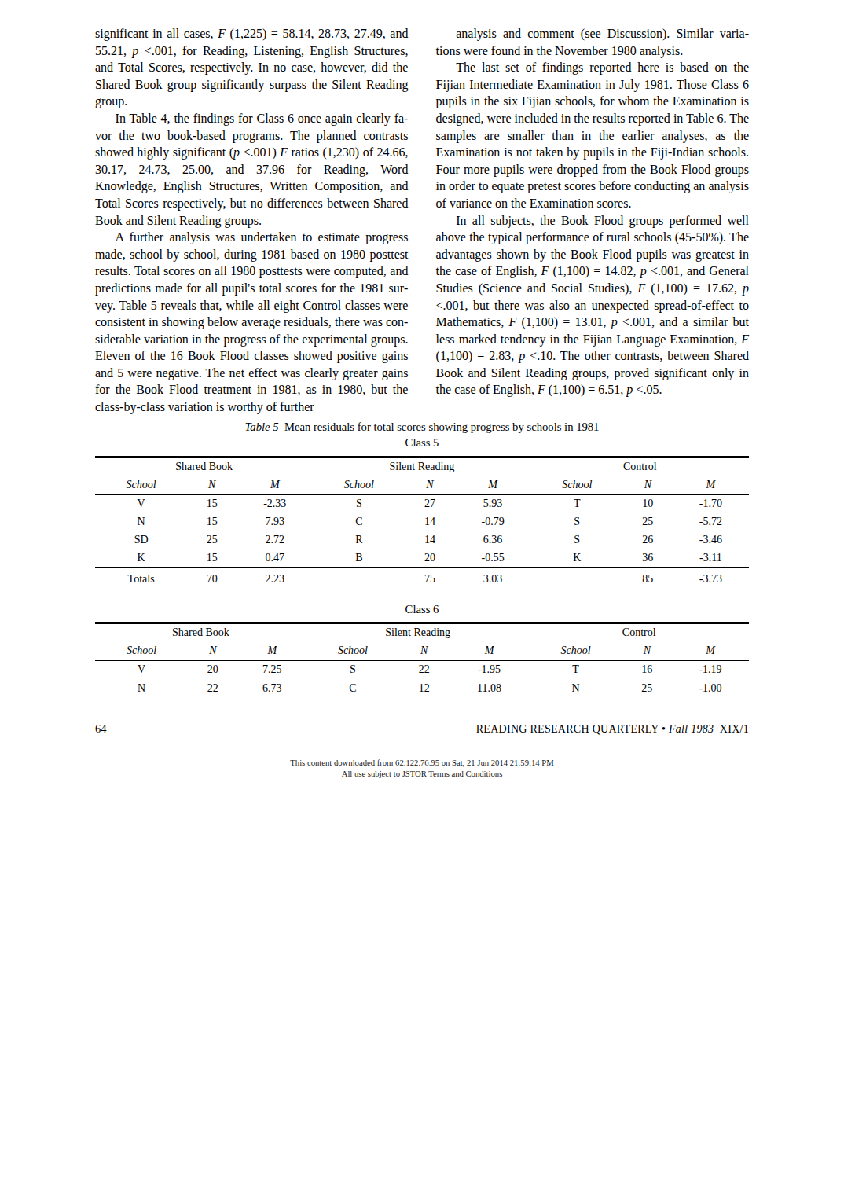significant in all cases, F (1,225) = 58.14, 28.73, 27.49, and 55.21, p <.001, for Reading, Listening, English Structures, and Total Scores, respectively. In no case, however, did the Shared Book group significantly surpass the Silent Reading group.
In Table 4, the findings for Class 6 once again clearly favor the two book-based programs. The planned contrasts showed highly significant (p <.001) F ratios (1,230) of 24.66, 30.17, 24.73, 25.00, and 37.96 for Reading, Word Knowledge, English Structures, Written Composition, and Total Scores respectively, but no differences between Shared Book and Silent Reading groups.
A further analysis was undertaken to estimate progress made, school by school, during 1981 based on 1980 posttest results. Total scores on all 1980 posttests were computed, and predictions made for all pupil's total scores for the 1981 survey. Table 5 reveals that, while all eight Control classes were consistent in showing below average residuals, there was considerable variation in the progress of the experimental groups. Eleven of the 16 Book Flood classes showed positive gains and 5 were negative. The net effect was clearly greater gains for the Book Flood treatment in 1981, as in 1980, but the class-by-class variation is worthy of further
analysis and comment (see Discussion). Similar variations were found in the November 1980 analysis.
The last set of findings reported here is based on the Fijian Intermediate Examination in July 1981. Those Class 6 pupils in the six Fijian schools, for whom the Examination is designed, were included in the results reported in Table 6. The samples are smaller than in the earlier analyses, as the Examination is not taken by pupils in the Fiji-Indian schools. Four more pupils were dropped from the Book Flood groups in order to equate pretest scores before conducting an analysis of variance on the Examination scores.
In all subjects, the Book Flood groups performed well above the typical performance of rural schools (45-50%). The advantages shown by the Book Flood pupils was greatest in the case of English, F (1,100) = 14.82, p <.001, and General Studies (Science and Social Studies), F (1,100) = 17.62, p <.001, but there was also an unexpected spread-of-effect to Mathematics, F (1,100) = 13.01, p <.001, and a similar but less marked tendency in the Fijian Language Examination, F (1,100) = 2.83, p <.10. The other contrasts, between Shared Book and Silent Reading groups, proved significant only in the case of English, F (1,100) = 6.51, p <.05.
Table 5 Mean residuals for total scores showing progress by schools in 1981 Class 5
| Shared Book | Silent Reading | Control |
| --- | --- | --- |
| School | N | M | School | N | M | School | N | M |
| V | 15 | -2.33 | S | 27 | 5.93 | T | 10 | -1.70 |
| N | 15 | 7.93 | C | 14 | -0.79 | S | 25 | -5.72 |
| SD | 25 | 2.72 | R | 14 | 6.36 | S | 26 | -3.46 |
| K | 15 | 0.47 | B | 20 | -0.55 | K | 36 | -3.11 |
| Totals | 70 | 2.23 | | 75 | 3.03 | | 85 | -3.73 |
Class 6
| Shared Book | Silent Reading | Control |
| --- | --- | --- |
| School | N | M | School | N | M | School | N | M |
| V | 20 | 7.25 | S | 22 | -1.95 | T | 16 | -1.19 |
| N | 22 | 6.73 | C | 12 | 11.08 | N | 25 | -1.00 |
64 READING RESEARCH QUARTERLY • Fall 1983 XIX/1
This content downloaded from 62.122.76.95 on Sat, 21 Jun 2014 21:59:14 PM
All use subject to JSTOR Terms and Conditions